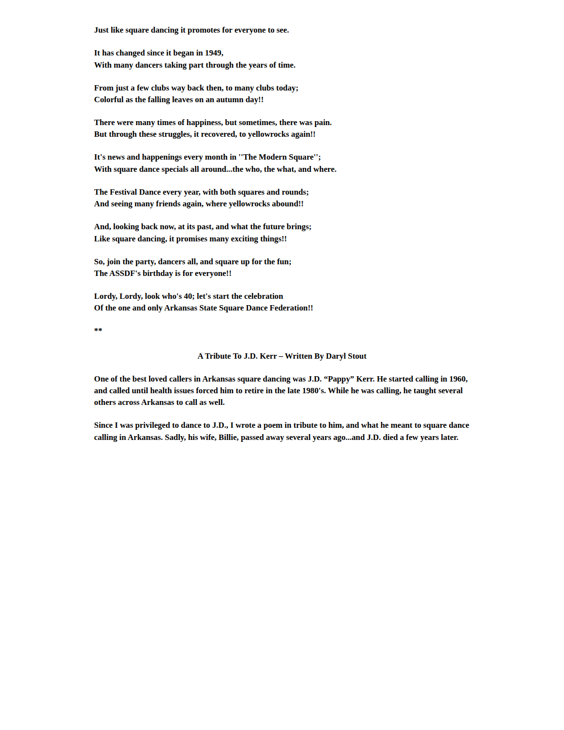Just like square dancing it promotes for everyone to see.
It has changed since it began in 1949,
With many dancers taking part through the years of time.
From just a few clubs way back then, to many clubs today;
Colorful as the falling leaves on an autumn day!!
There were many times of happiness, but sometimes, there was pain.
But through these struggles, it recovered, to yellowrocks again!!
It's news and happenings every month in ''The Modern Square'';
With square dance specials all around...the who, the what, and where.
The Festival Dance every year, with both squares and rounds;
And seeing many friends again, where yellowrocks abound!!
And, looking back now, at its past, and what the future brings;
Like square dancing, it promises many exciting things!!
So, join the party, dancers all, and square up for the fun;
The ASSDF's birthday is for everyone!!
Lordy, Lordy, look who's 40; let's start the celebration
Of the one and only Arkansas State Square Dance Federation!!
**
A Tribute To J.D. Kerr – Written By Daryl Stout
One of the best loved callers in Arkansas square dancing was J.D. “Pappy” Kerr. He started calling in 1960, and called until health issues forced him to retire in the late 1980's. While he was calling, he taught several others across Arkansas to call as well.
Since I was privileged to dance to J.D., I wrote a poem in tribute to him, and what he meant to square dance calling in Arkansas. Sadly, his wife, Billie, passed away several years ago...and J.D. died a few years later.